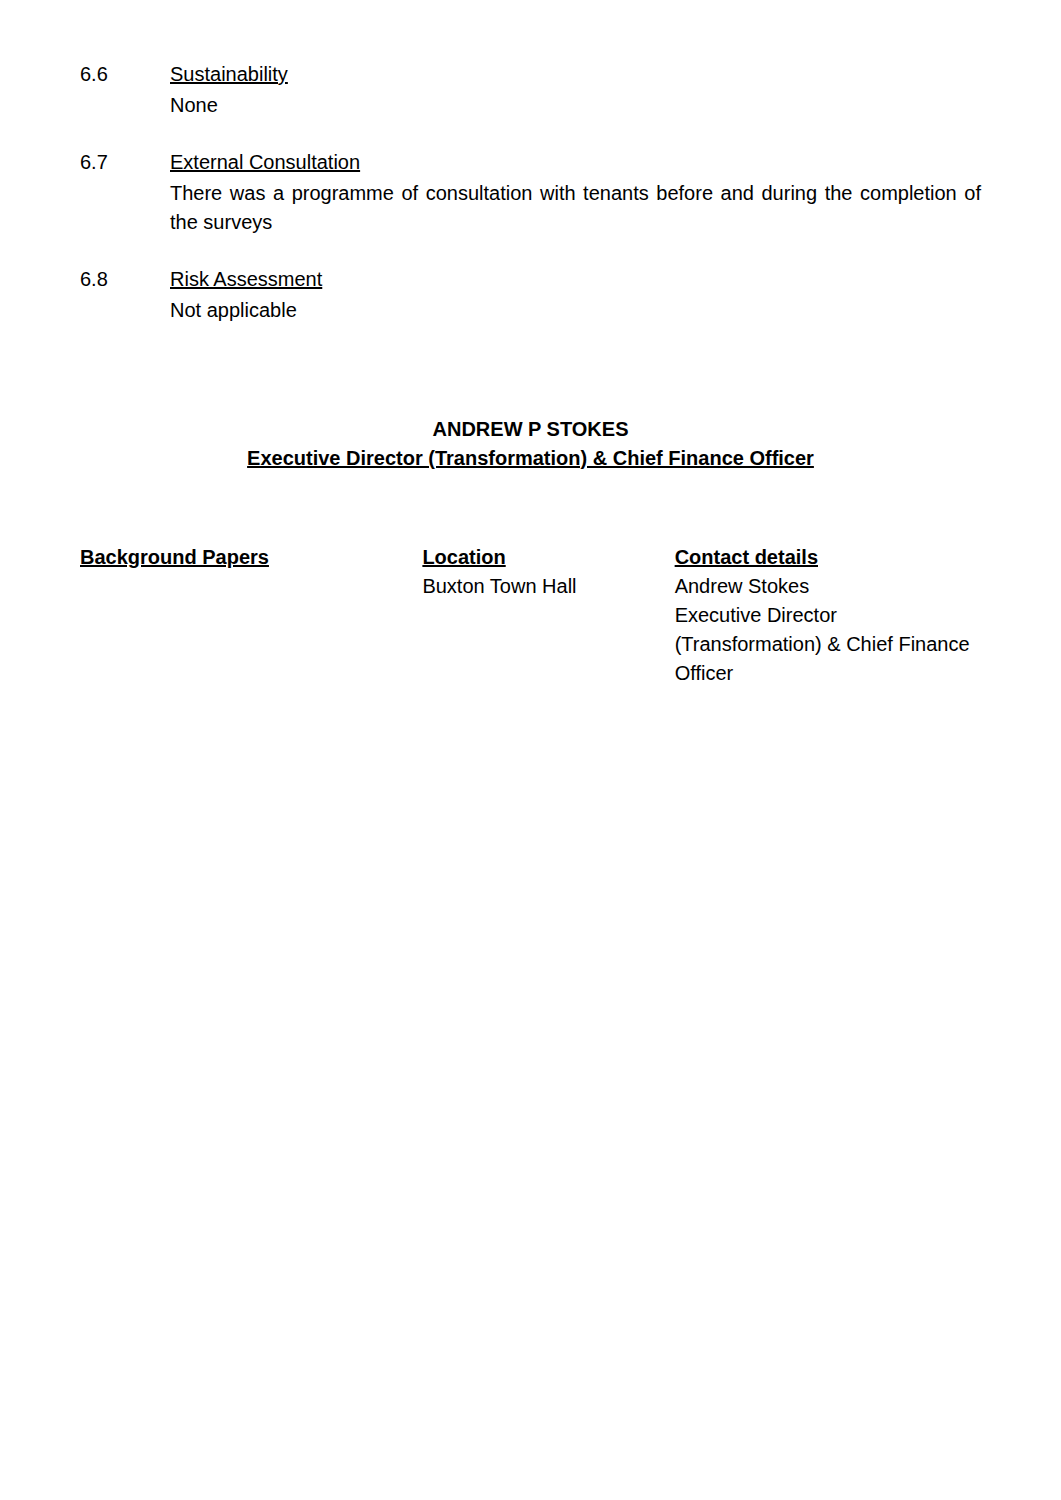6.6
Sustainability
None
6.7
External Consultation
There was a programme of consultation with tenants before and during the completion of the surveys
6.8
Risk Assessment
Not applicable
ANDREW P STOKES
Executive Director (Transformation) & Chief Finance Officer
| Background Papers | Location | Contact details |
| --- | --- | --- |
| | Buxton Town Hall | Andrew Stokes Executive Director (Transformation) & Chief Finance Officer |